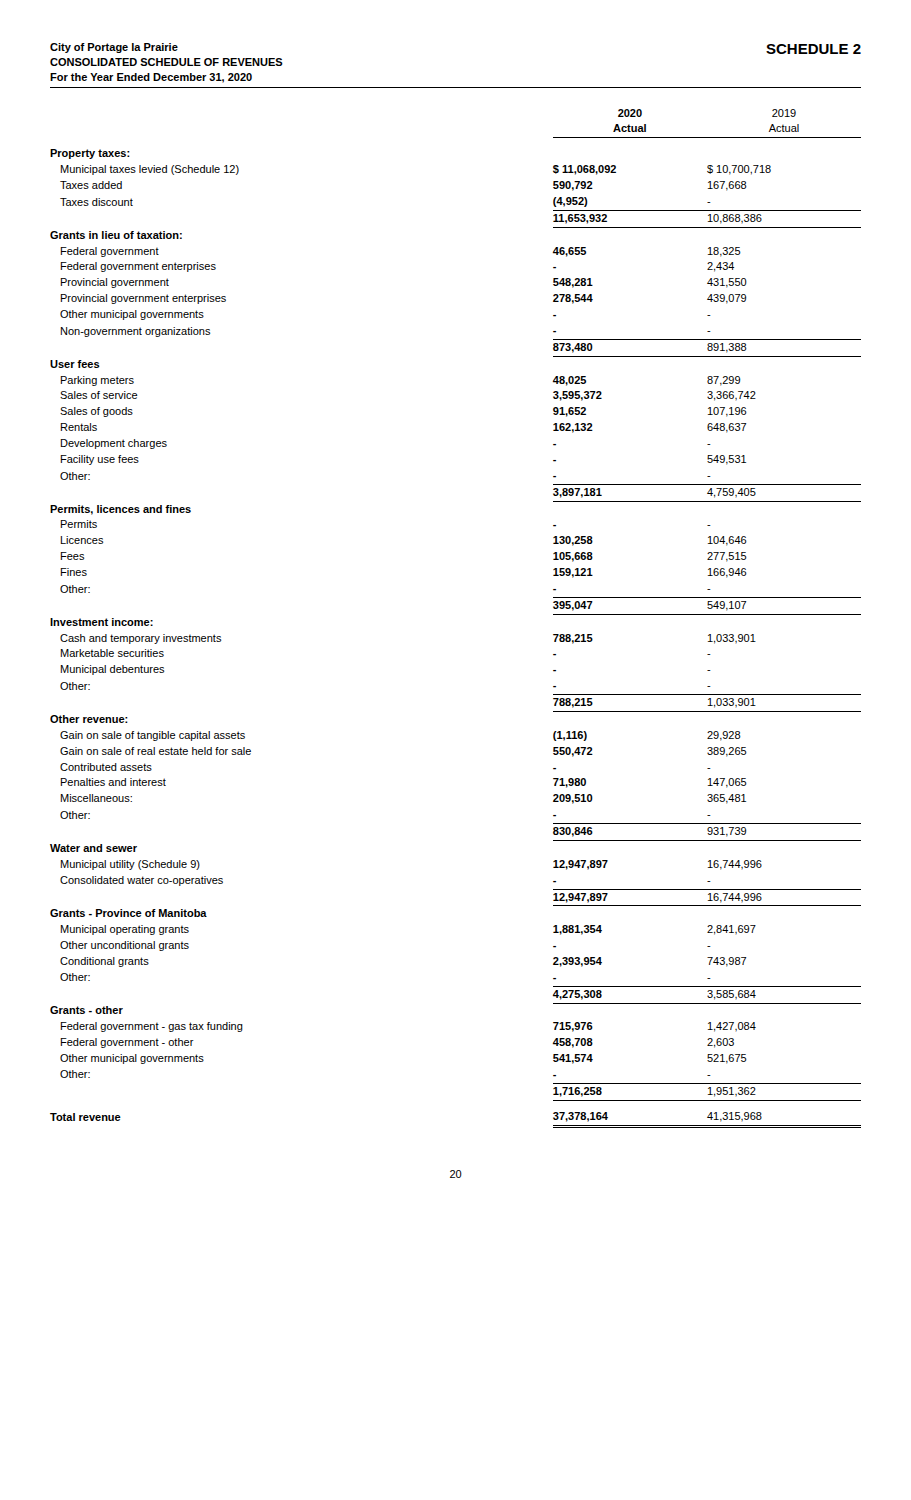City of Portage la Prairie
CONSOLIDATED SCHEDULE OF REVENUES
For the Year Ended December 31, 2020
SCHEDULE 2
| | 2020 Actual | 2019 Actual |
| Property taxes: | | |
| Municipal taxes levied (Schedule 12) | $ 11,068,092 | $ 10,700,718 |
| Taxes added | 590,792 | 167,668 |
| Taxes discount | (4,952) | - |
| | 11,653,932 | 10,868,386 |
| Grants in lieu of taxation: | | |
| Federal government | 46,655 | 18,325 |
| Federal government enterprises | - | 2,434 |
| Provincial government | 548,281 | 431,550 |
| Provincial government enterprises | 278,544 | 439,079 |
| Other municipal governments | - | - |
| Non-government organizations | - | - |
| | 873,480 | 891,388 |
| User fees | | |
| Parking meters | 48,025 | 87,299 |
| Sales of service | 3,595,372 | 3,366,742 |
| Sales of goods | 91,652 | 107,196 |
| Rentals | 162,132 | 648,637 |
| Development charges | - | - |
| Facility use fees | - | 549,531 |
| Other: | - | - |
| | 3,897,181 | 4,759,405 |
| Permits, licences and fines | | |
| Permits | - | - |
| Licences | 130,258 | 104,646 |
| Fees | 105,668 | 277,515 |
| Fines | 159,121 | 166,946 |
| Other: | - | - |
| | 395,047 | 549,107 |
| Investment income: | | |
| Cash and temporary investments | 788,215 | 1,033,901 |
| Marketable securities | - | - |
| Municipal debentures | - | - |
| Other: | - | - |
| | 788,215 | 1,033,901 |
| Other revenue: | | |
| Gain on sale of tangible capital assets | (1,116) | 29,928 |
| Gain on sale of real estate held for sale | 550,472 | 389,265 |
| Contributed assets | - | - |
| Penalties and interest | 71,980 | 147,065 |
| Miscellaneous: | 209,510 | 365,481 |
| Other: | - | - |
| | 830,846 | 931,739 |
| Water and sewer | | |
| Municipal utility (Schedule 9) | 12,947,897 | 16,744,996 |
| Consolidated water co-operatives | - | - |
| | 12,947,897 | 16,744,996 |
| Grants - Province of Manitoba | | |
| Municipal operating grants | 1,881,354 | 2,841,697 |
| Other unconditional grants | - | - |
| Conditional grants | 2,393,954 | 743,987 |
| Other: | - | - |
| | 4,275,308 | 3,585,684 |
| Grants - other | | |
| Federal government - gas tax funding | 715,976 | 1,427,084 |
| Federal government - other | 458,708 | 2,603 |
| Other municipal governments | 541,574 | 521,675 |
| Other: | - | - |
| | 1,716,258 | 1,951,362 |
| Total revenue | 37,378,164 | 41,315,968 |
20